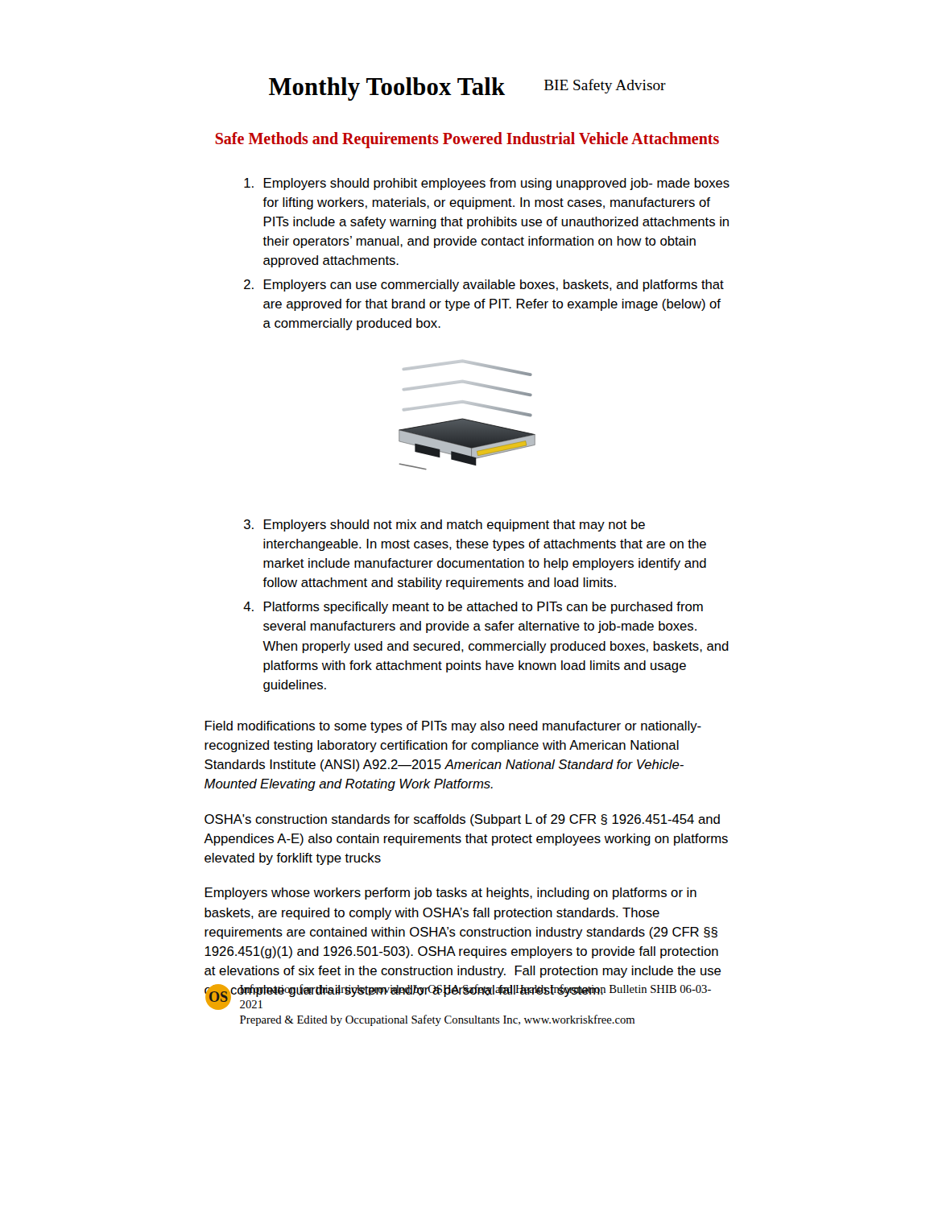Monthly Toolbox Talk
BIE Safety Advisor
Safe Methods and Requirements Powered Industrial Vehicle Attachments
Employers should prohibit employees from using unapproved job- made boxes for lifting workers, materials, or equipment. In most cases, manufacturers of PITs include a safety warning that prohibits use of unauthorized attachments in their operators’ manual, and provide contact information on how to obtain approved attachments.
Employers can use commercially available boxes, baskets, and platforms that are approved for that brand or type of PIT. Refer to example image (below) of a commercially produced box.
Employers should not mix and match equipment that may not be interchangeable. In most cases, these types of attachments that are on the market include manufacturer documentation to help employers identify and follow attachment and stability requirements and load limits.
Platforms specifically meant to be attached to PITs can be purchased from several manufacturers and provide a safer alternative to job-made boxes. When properly used and secured, commercially produced boxes, baskets, and platforms with fork attachment points have known load limits and usage guidelines.
Field modifications to some types of PITs may also need manufacturer or nationally-recognized testing laboratory certification for compliance with American National Standards Institute (ANSI) A92.2—2015 American National Standard for Vehicle-Mounted Elevating and Rotating Work Platforms.
OSHA's construction standards for scaffolds (Subpart L of 29 CFR § 1926.451-454 and Appendices A-E) also contain requirements that protect employees working on platforms elevated by forklift type trucks
Employers whose workers perform job tasks at heights, including on platforms or in baskets, are required to comply with OSHA’s fall protection standards. Those requirements are contained within OSHA’s construction industry standards (29 CFR §§ 1926.451(g)(1) and 1926.501-503). OSHA requires employers to provide fall protection at elevations of six feet in the construction industry. Fall protection may include the use of a complete guardrail system and/or a personal fall arrest system.
OS
Information for this article provided by OSHA Safety and Health Information Bulletin SHIB 06-03-2021
Prepared & Edited by Occupational Safety Consultants Inc, www.workriskfree.com